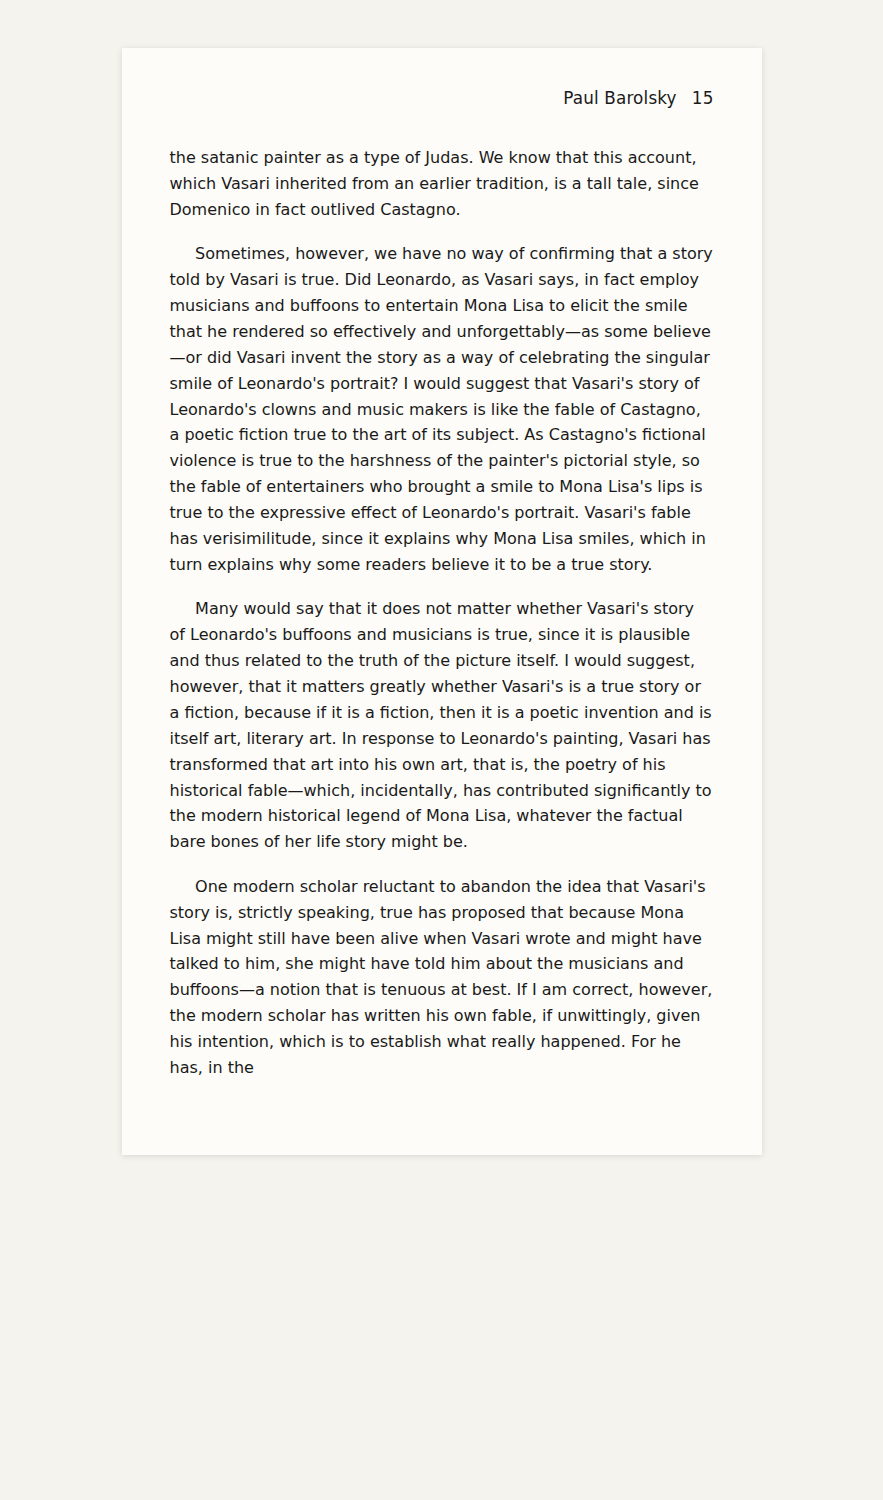Paul Barolsky 15
the satanic painter as a type of Judas. We know that this account, which Vasari inherited from an earlier tradition, is a tall tale, since Domenico in fact outlived Castagno.
Sometimes, however, we have no way of confirming that a story told by Vasari is true. Did Leonardo, as Vasari says, in fact employ musicians and buffoons to entertain Mona Lisa to elicit the smile that he rendered so effectively and unforgettably—as some believe—or did Vasari invent the story as a way of celebrating the singular smile of Leonardo's portrait? I would suggest that Vasari's story of Leonardo's clowns and music makers is like the fable of Castagno, a poetic fiction true to the art of its subject. As Castagno's fictional violence is true to the harshness of the painter's pictorial style, so the fable of entertainers who brought a smile to Mona Lisa's lips is true to the expressive effect of Leonardo's portrait. Vasari's fable has verisimilitude, since it explains why Mona Lisa smiles, which in turn explains why some readers believe it to be a true story.
Many would say that it does not matter whether Vasari's story of Leonardo's buffoons and musicians is true, since it is plausible and thus related to the truth of the picture itself. I would suggest, however, that it matters greatly whether Vasari's is a true story or a fiction, because if it is a fiction, then it is a poetic invention and is itself art, literary art. In response to Leonardo's painting, Vasari has transformed that art into his own art, that is, the poetry of his historical fable—which, incidentally, has contributed significantly to the modern historical legend of Mona Lisa, whatever the factual bare bones of her life story might be.
One modern scholar reluctant to abandon the idea that Vasari's story is, strictly speaking, true has proposed that because Mona Lisa might still have been alive when Vasari wrote and might have talked to him, she might have told him about the musicians and buffoons—a notion that is tenuous at best. If I am correct, however, the modern scholar has written his own fable, if unwittingly, given his intention, which is to establish what really happened. For he has, in the